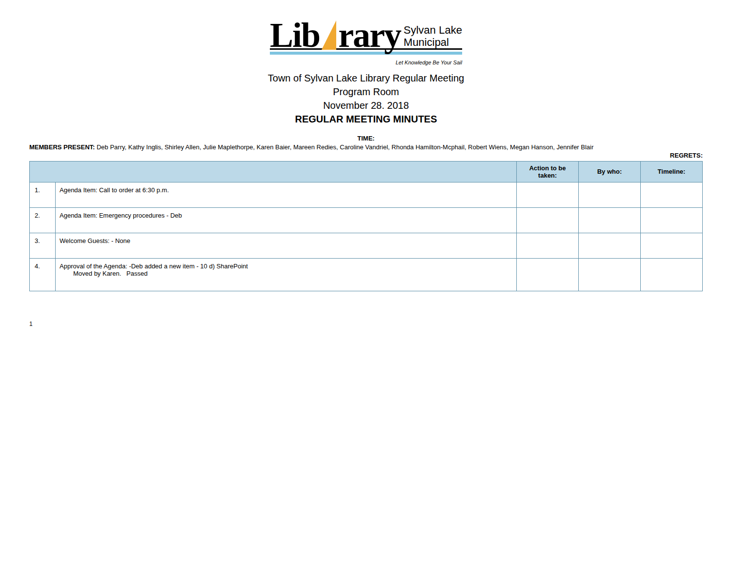Lib rary Sylvan Lake
Municipal
Let Knowledge Be Your Sail
Town of Sylvan Lake Library Regular Meeting
Program Room
November 28. 2018
REGULAR MEETING MINUTES
TIME:
MEMBERS PRESENT: Deb Parry, Kathy Inglis, Shirley Allen, Julie Maplethorpe, Karen Baier, Mareen Redies, Caroline Vandriel, Rhonda Hamilton-Mcphail, Robert Wiens, Megan Hanson, Jennifer Blair
REGRETS:
| | Action to be taken: | By who: | Timeline: |
| --- | --- | --- | --- |
| 1. | Agenda Item: Call to order at 6:30 p.m. | | | |
| 2. | Agenda Item: Emergency procedures - Deb | | | |
| 3. | Welcome Guests: - None | | | |
| 4. | Approval of the Agenda: -Deb added a new item - 10 d) SharePoint Moved by Karen. Passed | | | |
1